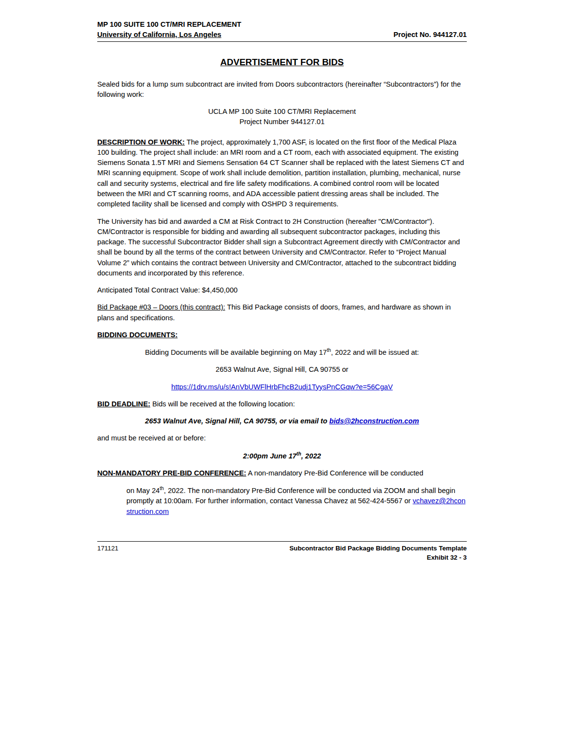MP 100 SUITE 100 CT/MRI REPLACEMENT
University of California, Los Angeles Project No. 944127.01
ADVERTISEMENT FOR BIDS
Sealed bids for a lump sum subcontract are invited from Doors subcontractors (hereinafter “Subcontractors”) for the following work:
UCLA MP 100 Suite 100 CT/MRI Replacement
Project Number 944127.01
DESCRIPTION OF WORK: The project, approximately 1,700 ASF, is located on the first floor of the Medical Plaza 100 building. The project shall include: an MRI room and a CT room, each with associated equipment. The existing Siemens Sonata 1.5T MRI and Siemens Sensation 64 CT Scanner shall be replaced with the latest Siemens CT and MRI scanning equipment. Scope of work shall include demolition, partition installation, plumbing, mechanical, nurse call and security systems, electrical and fire life safety modifications. A combined control room will be located between the MRI and CT scanning rooms, and ADA accessible patient dressing areas shall be included. The completed facility shall be licensed and comply with OSHPD 3 requirements.
The University has bid and awarded a CM at Risk Contract to 2H Construction (hereafter "CM/Contractor"). CM/Contractor is responsible for bidding and awarding all subsequent subcontractor packages, including this package. The successful Subcontractor Bidder shall sign a Subcontract Agreement directly with CM/Contractor and shall be bound by all the terms of the contract between University and CM/Contractor. Refer to “Project Manual Volume 2” which contains the contract between University and CM/Contractor, attached to the subcontract bidding documents and incorporated by this reference.
Anticipated Total Contract Value: $4,450,000
Bid Package #03 – Doors (this contract): This Bid Package consists of doors, frames, and hardware as shown in plans and specifications.
BIDDING DOCUMENTS:
Bidding Documents will be available beginning on May 17th, 2022 and will be issued at:
2653 Walnut Ave, Signal Hill, CA 90755 or
https://1drv.ms/u/s!AnVbUWFlHrbFhcB2udj1TyysPnCGqw?e=56CgaV
BID DEADLINE: Bids will be received at the following location:
2653 Walnut Ave, Signal Hill, CA 90755, or via email to bids@2hconstruction.com
and must be received at or before:
2:00pm June 17th, 2022
NON-MANDATORY PRE-BID CONFERENCE: A non-mandatory Pre-Bid Conference will be conducted
on May 24th, 2022. The non-mandatory Pre-Bid Conference will be conducted via ZOOM and shall begin promptly at 10:00am. For further information, contact Vanessa Chavez at 562-424-5567 or vchavez@2hconstruction.com
171121
Subcontractor Bid Package Bidding Documents Template
Exhibit 32 - 3